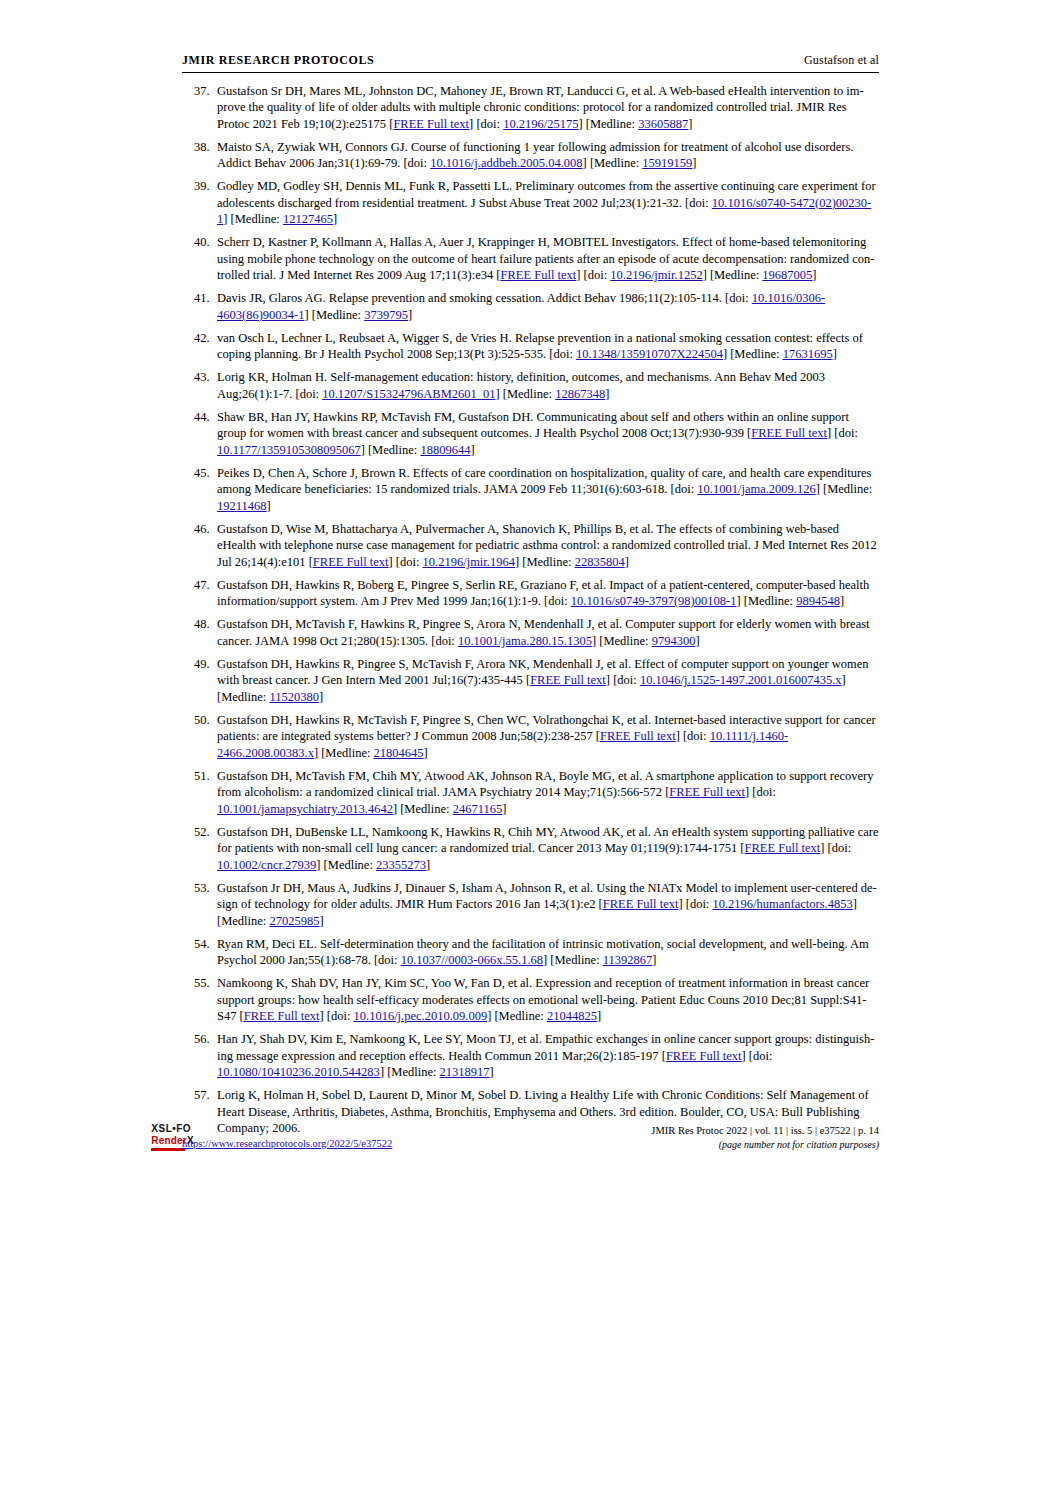JMIR RESEARCH PROTOCOLS
Gustafson et al
37. Gustafson Sr DH, Mares ML, Johnston DC, Mahoney JE, Brown RT, Landucci G, et al. A Web-based eHealth intervention to improve the quality of life of older adults with multiple chronic conditions: protocol for a randomized controlled trial. JMIR Res Protoc 2021 Feb 19;10(2):e25175 [FREE Full text] [doi: 10.2196/25175] [Medline: 33605887]
38. Maisto SA, Zywiak WH, Connors GJ. Course of functioning 1 year following admission for treatment of alcohol use disorders. Addict Behav 2006 Jan;31(1):69-79. [doi: 10.1016/j.addbeh.2005.04.008] [Medline: 15919159]
39. Godley MD, Godley SH, Dennis ML, Funk R, Passetti LL. Preliminary outcomes from the assertive continuing care experiment for adolescents discharged from residential treatment. J Subst Abuse Treat 2002 Jul;23(1):21-32. [doi: 10.1016/s0740-5472(02)00230-1] [Medline: 12127465]
40. Scherr D, Kastner P, Kollmann A, Hallas A, Auer J, Krappinger H, MOBITEL Investigators. Effect of home-based telemonitoring using mobile phone technology on the outcome of heart failure patients after an episode of acute decompensation: randomized controlled trial. J Med Internet Res 2009 Aug 17;11(3):e34 [FREE Full text] [doi: 10.2196/jmir.1252] [Medline: 19687005]
41. Davis JR, Glaros AG. Relapse prevention and smoking cessation. Addict Behav 1986;11(2):105-114. [doi: 10.1016/0306-4603(86)90034-1] [Medline: 3739795]
42. van Osch L, Lechner L, Reubsaet A, Wigger S, de Vries H. Relapse prevention in a national smoking cessation contest: effects of coping planning. Br J Health Psychol 2008 Sep;13(Pt 3):525-535. [doi: 10.1348/135910707X224504] [Medline: 17631695]
43. Lorig KR, Holman H. Self-management education: history, definition, outcomes, and mechanisms. Ann Behav Med 2003 Aug;26(1):1-7. [doi: 10.1207/S15324796ABM2601_01] [Medline: 12867348]
44. Shaw BR, Han JY, Hawkins RP, McTavish FM, Gustafson DH. Communicating about self and others within an online support group for women with breast cancer and subsequent outcomes. J Health Psychol 2008 Oct;13(7):930-939 [FREE Full text] [doi: 10.1177/1359105308095067] [Medline: 18809644]
45. Peikes D, Chen A, Schore J, Brown R. Effects of care coordination on hospitalization, quality of care, and health care expenditures among Medicare beneficiaries: 15 randomized trials. JAMA 2009 Feb 11;301(6):603-618. [doi: 10.1001/jama.2009.126] [Medline: 19211468]
46. Gustafson D, Wise M, Bhattacharya A, Pulvermacher A, Shanovich K, Phillips B, et al. The effects of combining web-based eHealth with telephone nurse case management for pediatric asthma control: a randomized controlled trial. J Med Internet Res 2012 Jul 26;14(4):e101 [FREE Full text] [doi: 10.2196/jmir.1964] [Medline: 22835804]
47. Gustafson DH, Hawkins R, Boberg E, Pingree S, Serlin RE, Graziano F, et al. Impact of a patient-centered, computer-based health information/support system. Am J Prev Med 1999 Jan;16(1):1-9. [doi: 10.1016/s0749-3797(98)00108-1] [Medline: 9894548]
48. Gustafson DH, McTavish F, Hawkins R, Pingree S, Arora N, Mendenhall J, et al. Computer support for elderly women with breast cancer. JAMA 1998 Oct 21;280(15):1305. [doi: 10.1001/jama.280.15.1305] [Medline: 9794300]
49. Gustafson DH, Hawkins R, Pingree S, McTavish F, Arora NK, Mendenhall J, et al. Effect of computer support on younger women with breast cancer. J Gen Intern Med 2001 Jul;16(7):435-445 [FREE Full text] [doi: 10.1046/j.1525-1497.2001.016007435.x] [Medline: 11520380]
50. Gustafson DH, Hawkins R, McTavish F, Pingree S, Chen WC, Volrathongchai K, et al. Internet-based interactive support for cancer patients: are integrated systems better? J Commun 2008 Jun;58(2):238-257 [FREE Full text] [doi: 10.1111/j.1460-2466.2008.00383.x] [Medline: 21804645]
51. Gustafson DH, McTavish FM, Chih MY, Atwood AK, Johnson RA, Boyle MG, et al. A smartphone application to support recovery from alcoholism: a randomized clinical trial. JAMA Psychiatry 2014 May;71(5):566-572 [FREE Full text] [doi: 10.1001/jamapsychiatry.2013.4642] [Medline: 24671165]
52. Gustafson DH, DuBenske LL, Namkoong K, Hawkins R, Chih MY, Atwood AK, et al. An eHealth system supporting palliative care for patients with non-small cell lung cancer: a randomized trial. Cancer 2013 May 01;119(9):1744-1751 [FREE Full text] [doi: 10.1002/cncr.27939] [Medline: 23355273]
53. Gustafson Jr DH, Maus A, Judkins J, Dinauer S, Isham A, Johnson R, et al. Using the NIATx Model to implement user-centered design of technology for older adults. JMIR Hum Factors 2016 Jan 14;3(1):e2 [FREE Full text] [doi: 10.2196/humanfactors.4853] [Medline: 27025985]
54. Ryan RM, Deci EL. Self-determination theory and the facilitation of intrinsic motivation, social development, and well-being. Am Psychol 2000 Jan;55(1):68-78. [doi: 10.1037//0003-066x.55.1.68] [Medline: 11392867]
55. Namkoong K, Shah DV, Han JY, Kim SC, Yoo W, Fan D, et al. Expression and reception of treatment information in breast cancer support groups: how health self-efficacy moderates effects on emotional well-being. Patient Educ Couns 2010 Dec;81 Suppl:S41-S47 [FREE Full text] [doi: 10.1016/j.pec.2010.09.009] [Medline: 21044825]
56. Han JY, Shah DV, Kim E, Namkoong K, Lee SY, Moon TJ, et al. Empathic exchanges in online cancer support groups: distinguishing message expression and reception effects. Health Commun 2011 Mar;26(2):185-197 [FREE Full text] [doi: 10.1080/10410236.2010.544283] [Medline: 21318917]
57. Lorig K, Holman H, Sobel D, Laurent D, Minor M, Sobel D. Living a Healthy Life with Chronic Conditions: Self Management of Heart Disease, Arthritis, Diabetes, Asthma, Bronchitis, Emphysema and Others. 3rd edition. Boulder, CO, USA: Bull Publishing Company; 2006.
XSL•FO
Render X
https://www.researchprotocols.org/2022/5/e37522
JMIR Res Protoc 2022 | vol. 11 | iss. 5 | e37522 | p. 14
(page number not for citation purposes)